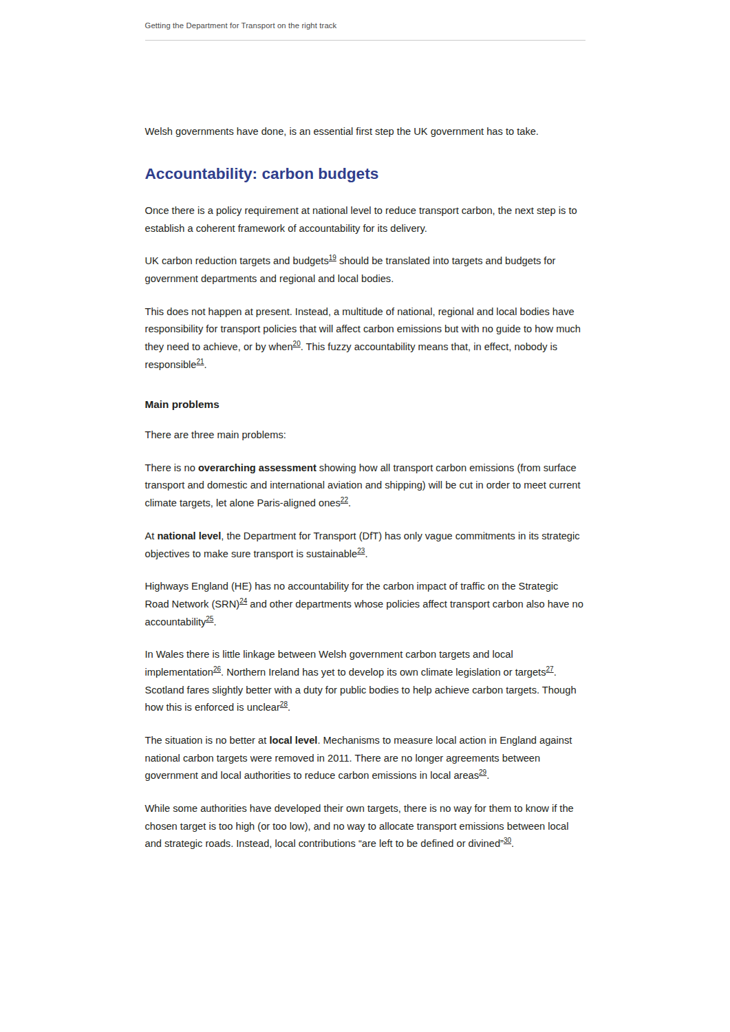Getting the Department for Transport on the right track
Welsh governments have done, is an essential first step the UK government has to take.
Accountability: carbon budgets
Once there is a policy requirement at national level to reduce transport carbon, the next step is to establish a coherent framework of accountability for its delivery.
UK carbon reduction targets and budgets19 should be translated into targets and budgets for government departments and regional and local bodies.
This does not happen at present. Instead, a multitude of national, regional and local bodies have responsibility for transport policies that will affect carbon emissions but with no guide to how much they need to achieve, or by when20. This fuzzy accountability means that, in effect, nobody is responsible21.
Main problems
There are three main problems:
There is no overarching assessment showing how all transport carbon emissions (from surface transport and domestic and international aviation and shipping) will be cut in order to meet current climate targets, let alone Paris-aligned ones22.
At national level, the Department for Transport (DfT) has only vague commitments in its strategic objectives to make sure transport is sustainable23.
Highways England (HE) has no accountability for the carbon impact of traffic on the Strategic Road Network (SRN)24 and other departments whose policies affect transport carbon also have no accountability25.
In Wales there is little linkage between Welsh government carbon targets and local implementation26. Northern Ireland has yet to develop its own climate legislation or targets27. Scotland fares slightly better with a duty for public bodies to help achieve carbon targets. Though how this is enforced is unclear28.
The situation is no better at local level. Mechanisms to measure local action in England against national carbon targets were removed in 2011. There are no longer agreements between government and local authorities to reduce carbon emissions in local areas29.
While some authorities have developed their own targets, there is no way for them to know if the chosen target is too high (or too low), and no way to allocate transport emissions between local and strategic roads. Instead, local contributions “are left to be defined or divined”30.